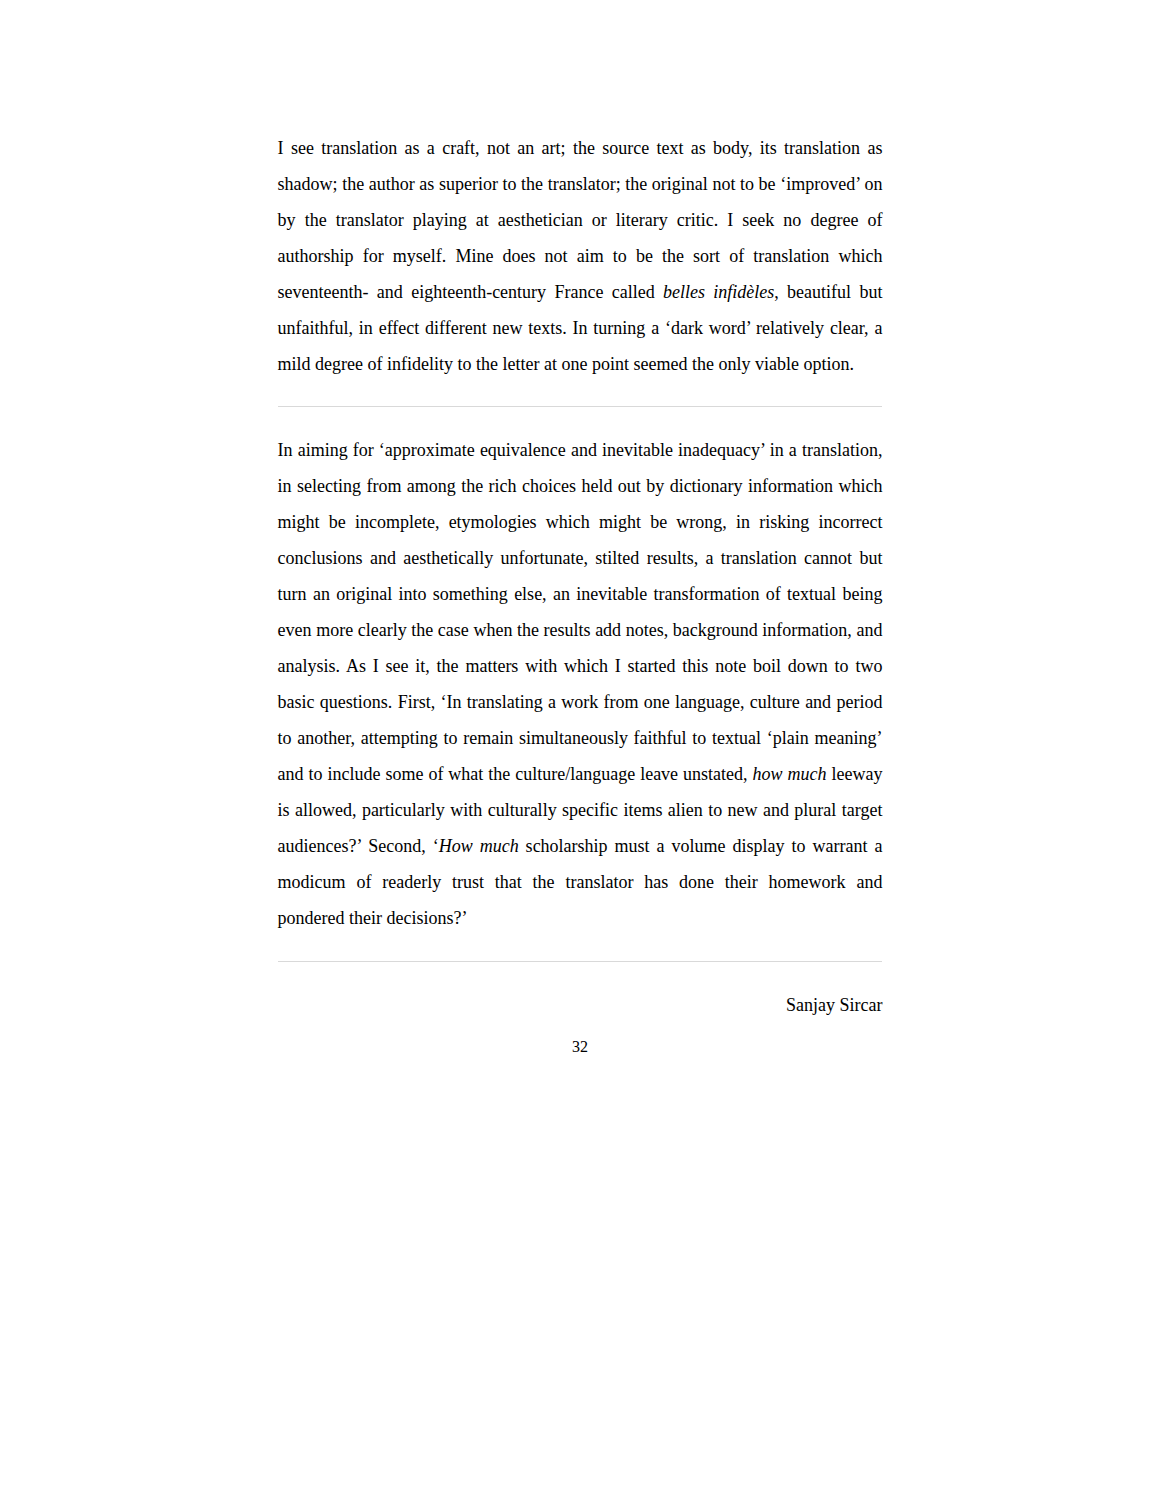I see translation as a craft, not an art; the source text as body, its translation as shadow; the author as superior to the translator; the original not to be ‘improved’ on by the translator playing at aesthetician or literary critic. I seek no degree of authorship for myself. Mine does not aim to be the sort of translation which seventeenth- and eighteenth-century France called belles infidèles, beautiful but unfaithful, in effect different new texts. In turning a ‘dark word’ relatively clear, a mild degree of infidelity to the letter at one point seemed the only viable option.
In aiming for ‘approximate equivalence and inevitable inadequacy’ in a translation, in selecting from among the rich choices held out by dictionary information which might be incomplete, etymologies which might be wrong, in risking incorrect conclusions and aesthetically unfortunate, stilted results, a translation cannot but turn an original into something else, an inevitable transformation of textual being even more clearly the case when the results add notes, background information, and analysis. As I see it, the matters with which I started this note boil down to two basic questions. First, ‘In translating a work from one language, culture and period to another, attempting to remain simultaneously faithful to textual ‘plain meaning’ and to include some of what the culture/language leave unstated, how much leeway is allowed, particularly with culturally specific items alien to new and plural target audiences?’ Second, ‘How much scholarship must a volume display to warrant a modicum of readerly trust that the translator has done their homework and pondered their decisions?’
Sanjay Sircar
32